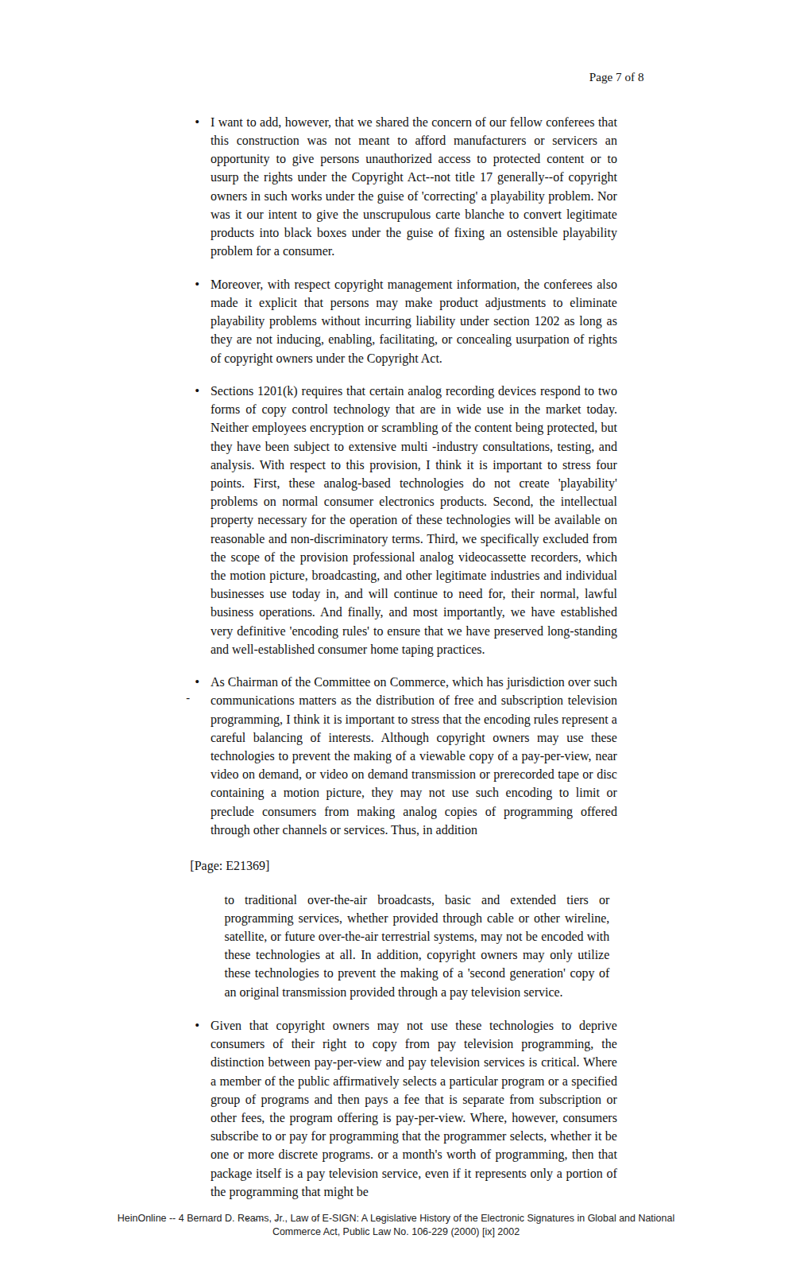Page 7 of 8
I want to add, however, that we shared the concern of our fellow conferees that this construction was not meant to afford manufacturers or servicers an opportunity to give persons unauthorized access to protected content or to usurp the rights under the Copyright Act--not title 17 generally--of copyright owners in such works under the guise of 'correcting' a playability problem. Nor was it our intent to give the unscrupulous carte blanche to convert legitimate products into black boxes under the guise of fixing an ostensible playability problem for a consumer.
Moreover, with respect copyright management information, the conferees also made it explicit that persons may make product adjustments to eliminate playability problems without incurring liability under section 1202 as long as they are not inducing, enabling, facilitating, or concealing usurpation of rights of copyright owners under the Copyright Act.
Sections 1201(k) requires that certain analog recording devices respond to two forms of copy control technology that are in wide use in the market today. Neither employees encryption or scrambling of the content being protected, but they have been subject to extensive multi -industry consultations, testing, and analysis. With respect to this provision, I think it is important to stress four points. First, these analog-based technologies do not create 'playability' problems on normal consumer electronics products. Second, the intellectual property necessary for the operation of these technologies will be available on reasonable and non-discriminatory terms. Third, we specifically excluded from the scope of the provision professional analog videocassette recorders, which the motion picture, broadcasting, and other legitimate industries and individual businesses use today in, and will continue to need for, their normal, lawful business operations. And finally, and most importantly, we have established very definitive 'encoding rules' to ensure that we have preserved long-standing and well-established consumer home taping practices.
As Chairman of the Committee on Commerce, which has jurisdiction over such communications matters as the distribution of free and subscription television programming, - I think it is important to stress that the encoding rules represent a careful balancing of interests. Although copyright owners may use these technologies to prevent the making of a viewable copy of a pay-per-view, near video on demand, or video on demand transmission or prerecorded tape or disc containing a motion picture, they may not use such encoding to limit or preclude consumers from making analog copies of programming offered through other channels or services. Thus, in addition
[Page: E21369]
to traditional over-the-air broadcasts, basic and extended tiers or programming services, whether provided through cable or other wireline, satellite, or future over-the-air terrestrial systems, may not be encoded with these technologies at all. In addition, copyright owners may only utilize these technologies to prevent the making of a 'second generation' copy of an original transmission provided through a pay television service.
Given that copyright owners may not use these technologies to deprive consumers of their right to copy from pay television programming, the distinction between pay-per-view and pay television services is critical. Where a member of the public affirmatively selects a particular program or a specified group of programs and then pays a fee that is separate from subscription or other fees, the program offering is pay-per-view. Where, however, consumers subscribe to or pay for programming that the programmer selects, whether it be one or more discrete programs. or a month's worth of programming, then that package itself is a pay television service, even if it represents only a portion of the programming that might be
available for purchase or rental.
HeinOnline -- 4 Bernard D. Reams, Jr., Law of E-SIGN: A Legislative History of the Electronic Signatures in Global and National Commerce Act, Public Law No. 106-229 (2000) [ix] 2002